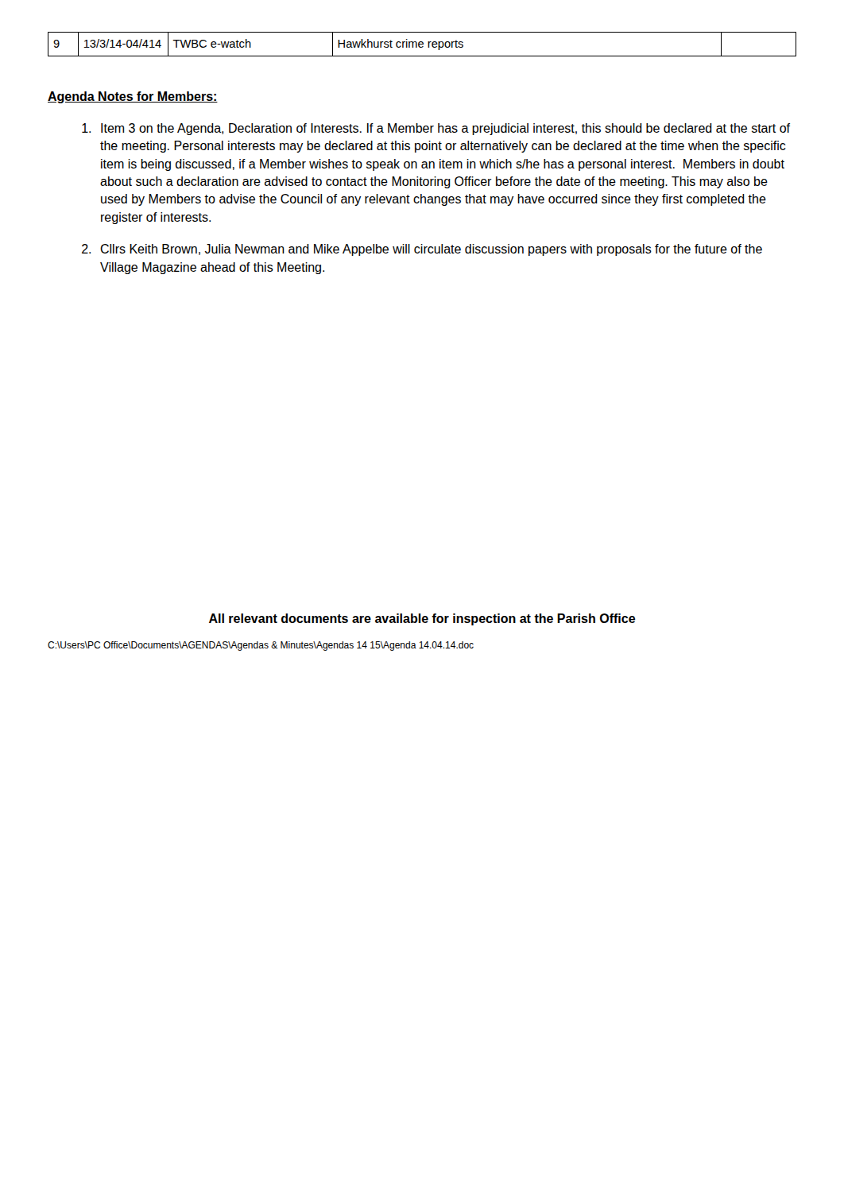| 9 | 13/3/14-04/414 | TWBC e-watch | Hawkhurst crime reports | |
Agenda Notes for Members:
Item 3 on the Agenda, Declaration of Interests. If a Member has a prejudicial interest, this should be declared at the start of the meeting. Personal interests may be declared at this point or alternatively can be declared at the time when the specific item is being discussed, if a Member wishes to speak on an item in which s/he has a personal interest. Members in doubt about such a declaration are advised to contact the Monitoring Officer before the date of the meeting. This may also be used by Members to advise the Council of any relevant changes that may have occurred since they first completed the register of interests.
Cllrs Keith Brown, Julia Newman and Mike Appelbe will circulate discussion papers with proposals for the future of the Village Magazine ahead of this Meeting.
All relevant documents are available for inspection at the Parish Office
C:\Users\PC Office\Documents\AGENDAS\Agendas & Minutes\Agendas 14 15\Agenda 14.04.14.doc